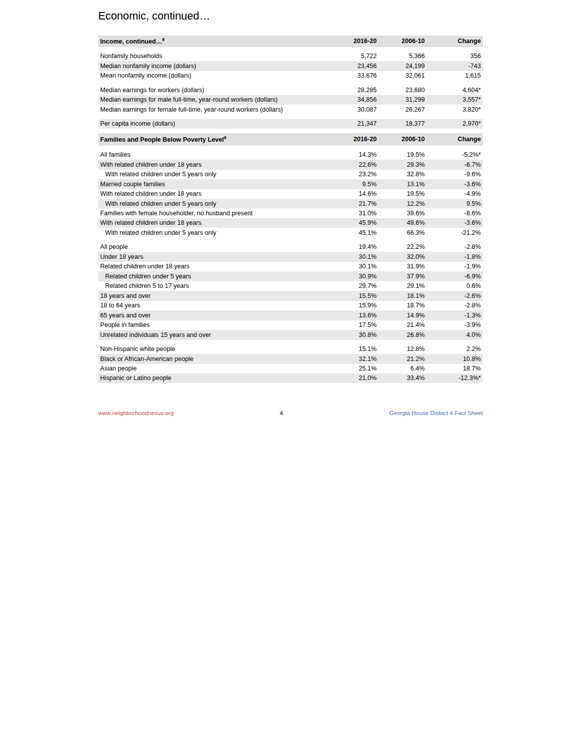Economic, continued…
| Income, continued… 8 | 2016-20 | 2006-10 | Change |
| --- | --- | --- | --- |
| Nonfamily households | 5,722 | 5,366 | 356 |
| Median nonfamily income (dollars) | 23,456 | 24,199 | -743 |
| Mean nonfamily income (dollars) | 33,676 | 32,061 | 1,615 |
| Median earnings for workers (dollars) | 28,285 | 23,680 | 4,604* |
| Median earnings for male full-time, year-round workers (dollars) | 34,856 | 31,299 | 3,557* |
| Median earnings for female full-time, year-round workers (dollars) | 30,087 | 26,267 | 3,820* |
| Per capita income (dollars) | 21,347 | 18,377 | 2,970* |
| Families and People Below Poverty Level 9 | 2016-20 | 2006-10 | Change |
| All families | 14.3% | 19.5% | -5.2%* |
| With related children under 18 years | 22.6% | 29.3% | -6.7% |
| With related children under 5 years only | 23.2% | 32.8% | -9.6% |
| Married couple families | 9.5% | 13.1% | -3.6% |
| With related children under 18 years | 14.6% | 19.5% | -4.9% |
| With related children under 5 years only | 21.7% | 12.2% | 9.5% |
| Families with female householder, no husband present | 31.0% | 39.6% | -8.6% |
| With related children under 18 years | 45.9% | 49.6% | -3.6% |
| With related children under 5 years only | 45.1% | 66.3% | -21.2% |
| All people | 19.4% | 22.2% | -2.8% |
| Under 18 years | 30.1% | 32.0% | -1.8% |
| Related children under 18 years | 30.1% | 31.9% | -1.9% |
| Related children under 5 years | 30.9% | 37.9% | -6.9% |
| Related children 5 to 17 years | 29.7% | 29.1% | 0.6% |
| 18 years and over | 15.5% | 18.1% | -2.6% |
| 18 to 64 years | 15.9% | 18.7% | -2.8% |
| 65 years and over | 13.6% | 14.9% | -1.3% |
| People in families | 17.5% | 21.4% | -3.9% |
| Unrelated individuals 15 years and over | 30.8% | 26.8% | 4.0% |
| Non-Hispanic white people | 15.1% | 12.8% | 2.2% |
| Black or African-American people | 32.1% | 21.2% | 10.8% |
| Asian people | 25.1% | 6.4% | 18.7% |
| Hispanic or Latino people | 21.0% | 33.4% | -12.3%* |
www.neighborhoodnexus.org 4 Georgia House District 4 Fact Sheet